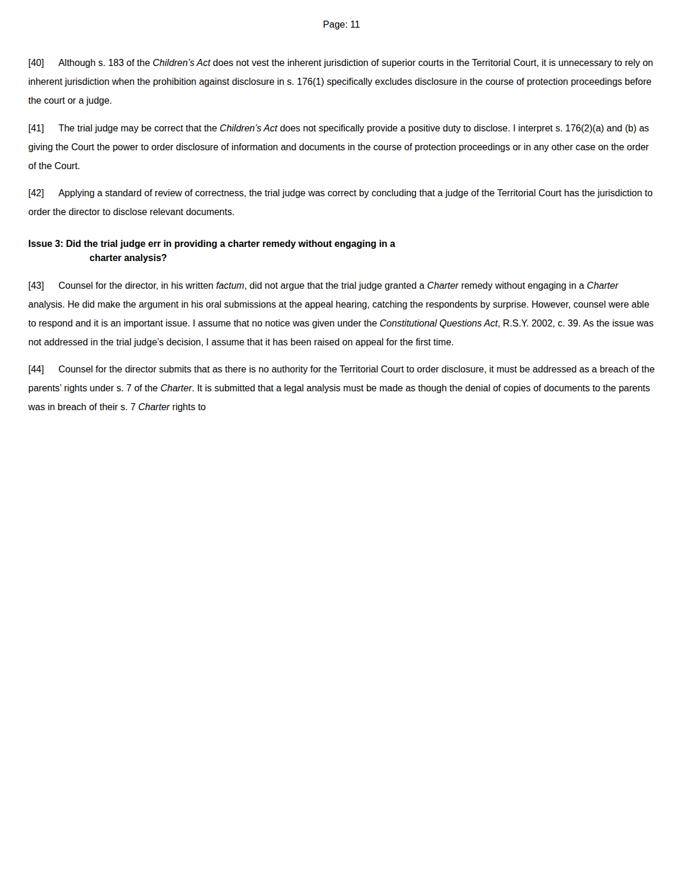Page: 11
[40] Although s. 183 of the Children’s Act does not vest the inherent jurisdiction of superior courts in the Territorial Court, it is unnecessary to rely on inherent jurisdiction when the prohibition against disclosure in s. 176(1) specifically excludes disclosure in the course of protection proceedings before the court or a judge.
[41] The trial judge may be correct that the Children’s Act does not specifically provide a positive duty to disclose. I interpret s. 176(2)(a) and (b) as giving the Court the power to order disclosure of information and documents in the course of protection proceedings or in any other case on the order of the Court.
[42] Applying a standard of review of correctness, the trial judge was correct by concluding that a judge of the Territorial Court has the jurisdiction to order the director to disclose relevant documents.
Issue 3: Did the trial judge err in providing a charter remedy without engaging in a charter analysis?
[43] Counsel for the director, in his written factum, did not argue that the trial judge granted a Charter remedy without engaging in a Charter analysis. He did make the argument in his oral submissions at the appeal hearing, catching the respondents by surprise. However, counsel were able to respond and it is an important issue. I assume that no notice was given under the Constitutional Questions Act, R.S.Y. 2002, c. 39. As the issue was not addressed in the trial judge’s decision, I assume that it has been raised on appeal for the first time.
[44] Counsel for the director submits that as there is no authority for the Territorial Court to order disclosure, it must be addressed as a breach of the parents’ rights under s. 7 of the Charter. It is submitted that a legal analysis must be made as though the denial of copies of documents to the parents was in breach of their s. 7 Charter rights to